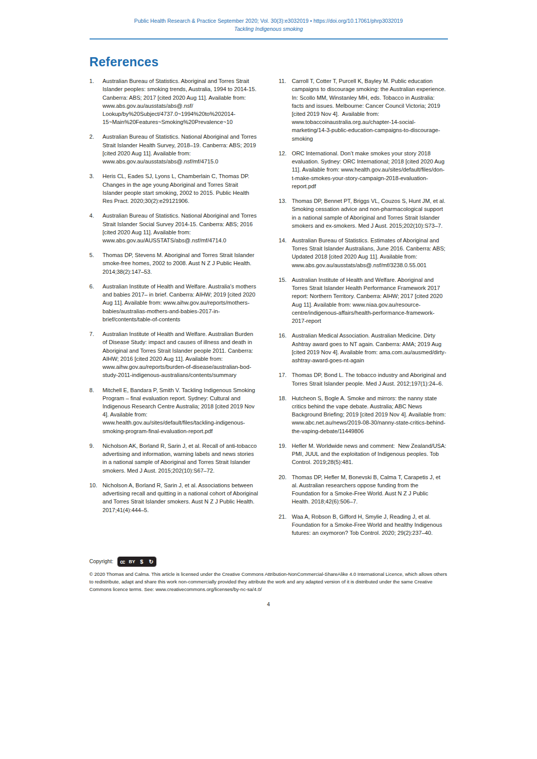Public Health Research & Practice September 2020; Vol. 30(3):e3032019 • https://doi.org/10.17061/phrp3032019
Tackling Indigenous smoking
References
Australian Bureau of Statistics. Aboriginal and Torres Strait Islander peoples: smoking trends, Australia, 1994 to 2014-15. Canberra: ABS; 2017 [cited 2020 Aug 11]. Available from: www.abs.gov.au/ausstats/abs@.nsf/ Lookup/by%20Subject/4737.0~1994%20to%202014-15~Main%20Features~Smoking%20Prevalence~10
Australian Bureau of Statistics. National Aboriginal and Torres Strait Islander Health Survey, 2018–19. Canberra: ABS; 2019 [cited 2020 Aug 11]. Available from: www.abs.gov.au/ausstats/abs@.nsf/mf/4715.0
Heris CL, Eades SJ, Lyons L, Chamberlain C, Thomas DP. Changes in the age young Aboriginal and Torres Strait Islander people start smoking, 2002 to 2015. Public Health Res Pract. 2020;30(2):e29121906.
Australian Bureau of Statistics. National Aboriginal and Torres Strait Islander Social Survey 2014-15. Canberra: ABS; 2016 [cited 2020 Aug 11]. Available from: www.abs.gov.au/AUSSTATS/abs@.nsf/mf/4714.0
Thomas DP, Stevens M. Aboriginal and Torres Strait Islander smoke-free homes, 2002 to 2008. Aust N Z J Public Health. 2014;38(2):147–53.
Australian Institute of Health and Welfare. Australia's mothers and babies 2017– in brief. Canberra: AIHW; 2019 [cited 2020 Aug 11]. Available from: www.aihw.gov.au/reports/mothers-babies/australias-mothers-and-babies-2017-in-brief/contents/table-of-contents
Australian Institute of Health and Welfare. Australian Burden of Disease Study: impact and causes of illness and death in Aboriginal and Torres Strait Islander people 2011. Canberra: AIHW; 2016 [cited 2020 Aug 11]. Available from: www.aihw.gov.au/reports/burden-of-disease/australian-bod-study-2011-indigenous-australians/contents/summary
Mitchell E, Bandara P, Smith V. Tackling Indigenous Smoking Program – final evaluation report. Sydney: Cultural and Indigenous Research Centre Australia; 2018 [cited 2019 Nov 4]. Available from: www.health.gov.au/sites/default/files/tackling-indigenous-smoking-program-final-evaluation-report.pdf
Nicholson AK, Borland R, Sarin J, et al. Recall of anti-tobacco advertising and information, warning labels and news stories in a national sample of Aboriginal and Torres Strait Islander smokers. Med J Aust. 2015;202(10):S67–72.
Nicholson A, Borland R, Sarin J, et al. Associations between advertising recall and quitting in a national cohort of Aboriginal and Torres Strait Islander smokers. Aust N Z J Public Health. 2017;41(4):444–5.
Carroll T, Cotter T, Purcell K, Bayley M. Public education campaigns to discourage smoking: the Australian experience. In: Scollo MM, Winstanley MH, eds. Tobacco in Australia: facts and issues. Melbourne: Cancer Council Victoria; 2019 [cited 2019 Nov 4]. Available from: www.tobaccoinaustralia.org.au/chapter-14-social-marketing/14-3-public-education-campaigns-to-discourage-smoking
ORC International. Don’t make smokes your story 2018 evaluation. Sydney: ORC International; 2018 [cited 2020 Aug 11]. Available from: www.health.gov.au/sites/default/files/don-t-make-smokes-your-story-campaign-2018-evaluation-report.pdf
Thomas DP, Bennet PT, Briggs VL, Couzos S, Hunt JM, et al. Smoking cessation advice and non-pharmacological support in a national sample of Aboriginal and Torres Strait Islander smokers and ex-smokers. Med J Aust. 2015;202(10):S73–7.
Australian Bureau of Statistics. Estimates of Aboriginal and Torres Strait Islander Australians, June 2016. Canberra: ABS; Updated 2018 [cited 2020 Aug 11]. Available from: www.abs.gov.au/ausstats/abs@.nsf/mf/3238.0.55.001
Australian Institute of Health and Welfare. Aboriginal and Torres Strait Islander Health Performance Framework 2017 report: Northern Territory. Canberra: AIHW; 2017 [cited 2020 Aug 11]. Available from: www.niaa.gov.au/resource-centre/indigenous-affairs/health-performance-framework-2017-report
Australian Medical Association. Australian Medicine. Dirty Ashtray award goes to NT again. Canberra: AMA; 2019 Aug [cited 2019 Nov 4]. Available from: ama.com.au/ausmed/dirty-ashtray-award-goes-nt-again
Thomas DP, Bond L. The tobacco industry and Aboriginal and Torres Strait Islander people. Med J Aust. 2012;197(1):24–6.
Hutcheon S, Bogle A. Smoke and mirrors: the nanny state critics behind the vape debate. Australia; ABC News Background Briefing; 2019 [cited 2019 Nov 4]. Available from: www.abc.net.au/news/2019-08-30/nanny-state-critics-behind-the-vaping-debate/11449806
Hefler M. Worldwide news and comment: New Zealand/USA: PMI, JUUL and the exploitation of Indigenous peoples. Tob Control. 2019;28(5):481.
Thomas DP, Hefler M, Bonevski B, Calma T, Carapetis J, et al. Australian researchers oppose funding from the Foundation for a Smoke-Free World. Aust N Z J Public Health. 2018;42(6):506–7.
Waa A, Robson B, Gifford H, Smylie J, Reading J, et al. Foundation for a Smoke-Free World and healthy Indigenous futures: an oxymoron? Tob Control. 2020; 29(2):237–40.
Copyright: cc BY$↻
© 2020 Thomas and Calma. This article is licensed under the Creative Commons Attribution-NonCommercial-ShareAlike 4.0 International Licence, which allows others to redistribute, adapt and share this work non-commercially provided they attribute the work and any adapted version of it is distributed under the same Creative Commons licence terms. See: www.creativecommons.org/licenses/by-nc-sa/4.0/
4